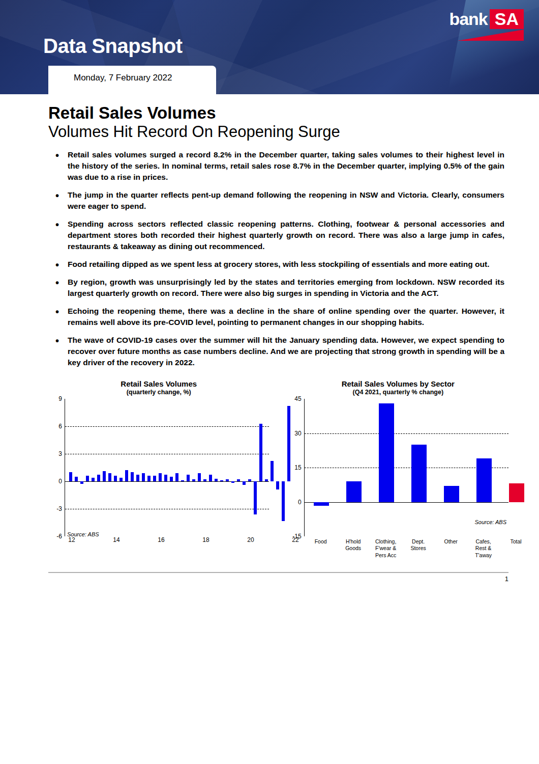Data Snapshot
bank SA
Monday, 7 February 2022
Retail Sales Volumes
Volumes Hit Record On Reopening Surge
Retail sales volumes surged a record 8.2% in the December quarter, taking sales volumes to their highest level in the history of the series. In nominal terms, retail sales rose 8.7% in the December quarter, implying 0.5% of the gain was due to a rise in prices.
The jump in the quarter reflects pent-up demand following the reopening in NSW and Victoria. Clearly, consumers were eager to spend.
Spending across sectors reflected classic reopening patterns. Clothing, footwear & personal accessories and department stores both recorded their highest quarterly growth on record. There was also a large jump in cafes, restaurants & takeaway as dining out recommenced.
Food retailing dipped as we spent less at grocery stores, with less stockpiling of essentials and more eating out.
By region, growth was unsurprisingly led by the states and territories emerging from lockdown. NSW recorded its largest quarterly growth on record. There were also big surges in spending in Victoria and the ACT.
Echoing the reopening theme, there was a decline in the share of online spending over the quarter. However, it remains well above its pre-COVID level, pointing to permanent changes in our shopping habits.
The wave of COVID-19 cases over the summer will hit the January spending data. However, we expect spending to recover over future months as case numbers decline. And we are projecting that strong growth in spending will be a key driver of the recovery in 2022.
Retail Sales Volumes
(quarterly change, %)
9
6
3
0
-3
-6
Source: ABS
12 14 16 18 20 22
Retail Sales Volumes by Sector
(Q4 2021, quarterly % change)
45
30
15
0
-15
Source: ABS
Food H'hold
Goods Clothing,
F'wear &
Pers Acc Dept.
Stores Other Cafes,
Rest &
T'away Total
1